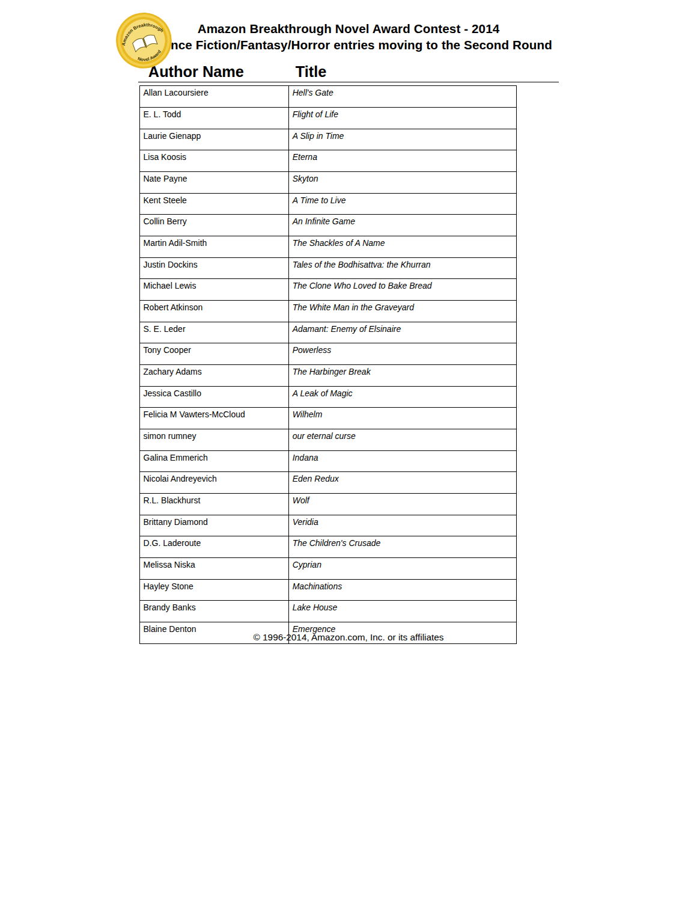Amazon Breakthrough Novel Award
Amazon Breakthrough Novel Award Contest - 2014
Science Fiction/Fantasy/Horror entries moving to the Second Round
Author Name Title
| Allan Lacoursiere | Hell's Gate |
| E. L. Todd | Flight of Life |
| Laurie Gienapp | A Slip in Time |
| Lisa Koosis | Eterna |
| Nate Payne | Skyton |
| Kent Steele | A Time to Live |
| Collin Berry | An Infinite Game |
| Martin Adil-Smith | The Shackles of A Name |
| Justin Dockins | Tales of the Bodhisattva: the Khurran |
| Michael Lewis | The Clone Who Loved to Bake Bread |
| Robert Atkinson | The White Man in the Graveyard |
| S. E. Leder | Adamant: Enemy of Elsinaire |
| Tony Cooper | Powerless |
| Zachary Adams | The Harbinger Break |
| Jessica Castillo | A Leak of Magic |
| Felicia M Vawters-McCloud | Wilhelm |
| simon rumney | our eternal curse |
| Galina Emmerich | Indana |
| Nicolai Andreyevich | Eden Redux |
| R.L. Blackhurst | Wolf |
| Brittany Diamond | Veridia |
| D.G. Laderoute | The Children's Crusade |
| Melissa Niska | Cyprian |
| Hayley Stone | Machinations |
| Brandy Banks | Lake House |
| Blaine Denton | Emergence |
© 1996-2014, Amazon.com, Inc. or its affiliates